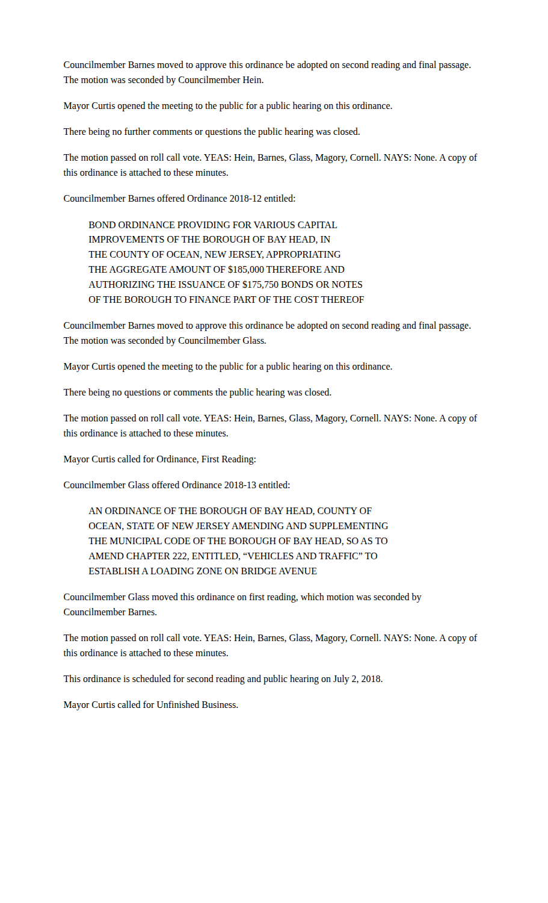Councilmember Barnes moved to approve this ordinance be adopted on second reading and final passage. The motion was seconded by Councilmember Hein.
Mayor Curtis opened the meeting to the public for a public hearing on this ordinance.
There being no further comments or questions the public hearing was closed.
The motion passed on roll call vote. YEAS: Hein, Barnes, Glass, Magory, Cornell. NAYS: None. A copy of this ordinance is attached to these minutes.
Councilmember Barnes offered Ordinance 2018-12 entitled:
BOND ORDINANCE PROVIDING FOR VARIOUS CAPITAL
IMPROVEMENTS OF THE BOROUGH OF BAY HEAD, IN
THE COUNTY OF OCEAN, NEW JERSEY, APPROPRIATING
THE AGGREGATE AMOUNT OF $185,000 THEREFORE AND
AUTHORIZING THE ISSUANCE OF $175,750 BONDS OR NOTES
OF THE BOROUGH TO FINANCE PART OF THE COST THEREOF
Councilmember Barnes moved to approve this ordinance be adopted on second reading and final passage. The motion was seconded by Councilmember Glass.
Mayor Curtis opened the meeting to the public for a public hearing on this ordinance.
There being no questions or comments the public hearing was closed.
The motion passed on roll call vote. YEAS: Hein, Barnes, Glass, Magory, Cornell. NAYS: None. A copy of this ordinance is attached to these minutes.
Mayor Curtis called for Ordinance, First Reading:
Councilmember Glass offered Ordinance 2018-13 entitled:
AN ORDINANCE OF THE BOROUGH OF BAY HEAD, COUNTY OF
OCEAN, STATE OF NEW JERSEY AMENDING AND SUPPLEMENTING
THE MUNICIPAL CODE OF THE BOROUGH OF BAY HEAD, SO AS TO
AMEND CHAPTER 222, ENTITLED, “VEHICLES AND TRAFFIC” TO
ESTABLISH A LOADING ZONE ON BRIDGE AVENUE
Councilmember Glass moved this ordinance on first reading, which motion was seconded by Councilmember Barnes.
The motion passed on roll call vote. YEAS: Hein, Barnes, Glass, Magory, Cornell. NAYS: None. A copy of this ordinance is attached to these minutes.
This ordinance is scheduled for second reading and public hearing on July 2, 2018.
Mayor Curtis called for Unfinished Business.